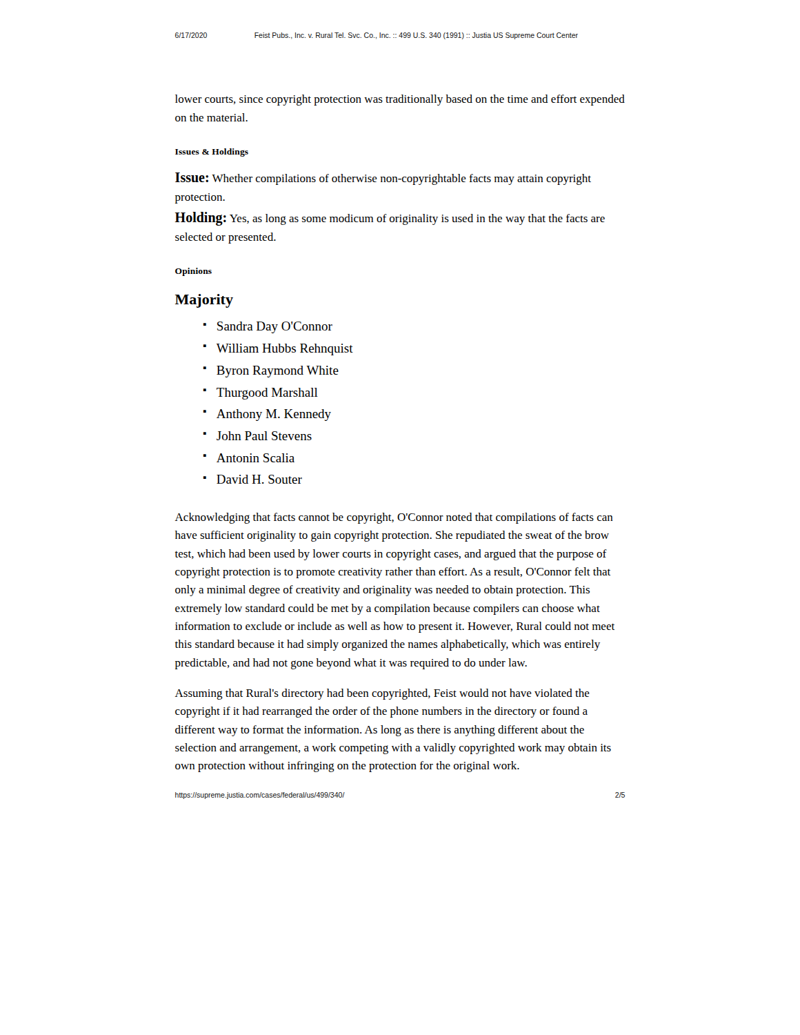6/17/2020 Feist Pubs., Inc. v. Rural Tel. Svc. Co., Inc. :: 499 U.S. 340 (1991) :: Justia US Supreme Court Center
lower courts, since copyright protection was traditionally based on the time and effort expended on the material.
Issues & Holdings
Issue: Whether compilations of otherwise non-copyrightable facts may attain copyright protection.
Holding: Yes, as long as some modicum of originality is used in the way that the facts are selected or presented.
Opinions
Majority
Sandra Day O'Connor
William Hubbs Rehnquist
Byron Raymond White
Thurgood Marshall
Anthony M. Kennedy
John Paul Stevens
Antonin Scalia
David H. Souter
Acknowledging that facts cannot be copyright, O'Connor noted that compilations of facts can have sufficient originality to gain copyright protection. She repudiated the sweat of the brow test, which had been used by lower courts in copyright cases, and argued that the purpose of copyright protection is to promote creativity rather than effort. As a result, O'Connor felt that only a minimal degree of creativity and originality was needed to obtain protection. This extremely low standard could be met by a compilation because compilers can choose what information to exclude or include as well as how to present it. However, Rural could not meet this standard because it had simply organized the names alphabetically, which was entirely predictable, and had not gone beyond what it was required to do under law.
Assuming that Rural's directory had been copyrighted, Feist would not have violated the copyright if it had rearranged the order of the phone numbers in the directory or found a different way to format the information. As long as there is anything different about the selection and arrangement, a work competing with a validly copyrighted work may obtain its own protection without infringing on the protection for the original work.
https://supreme.justia.com/cases/federal/us/499/340/ 2/5